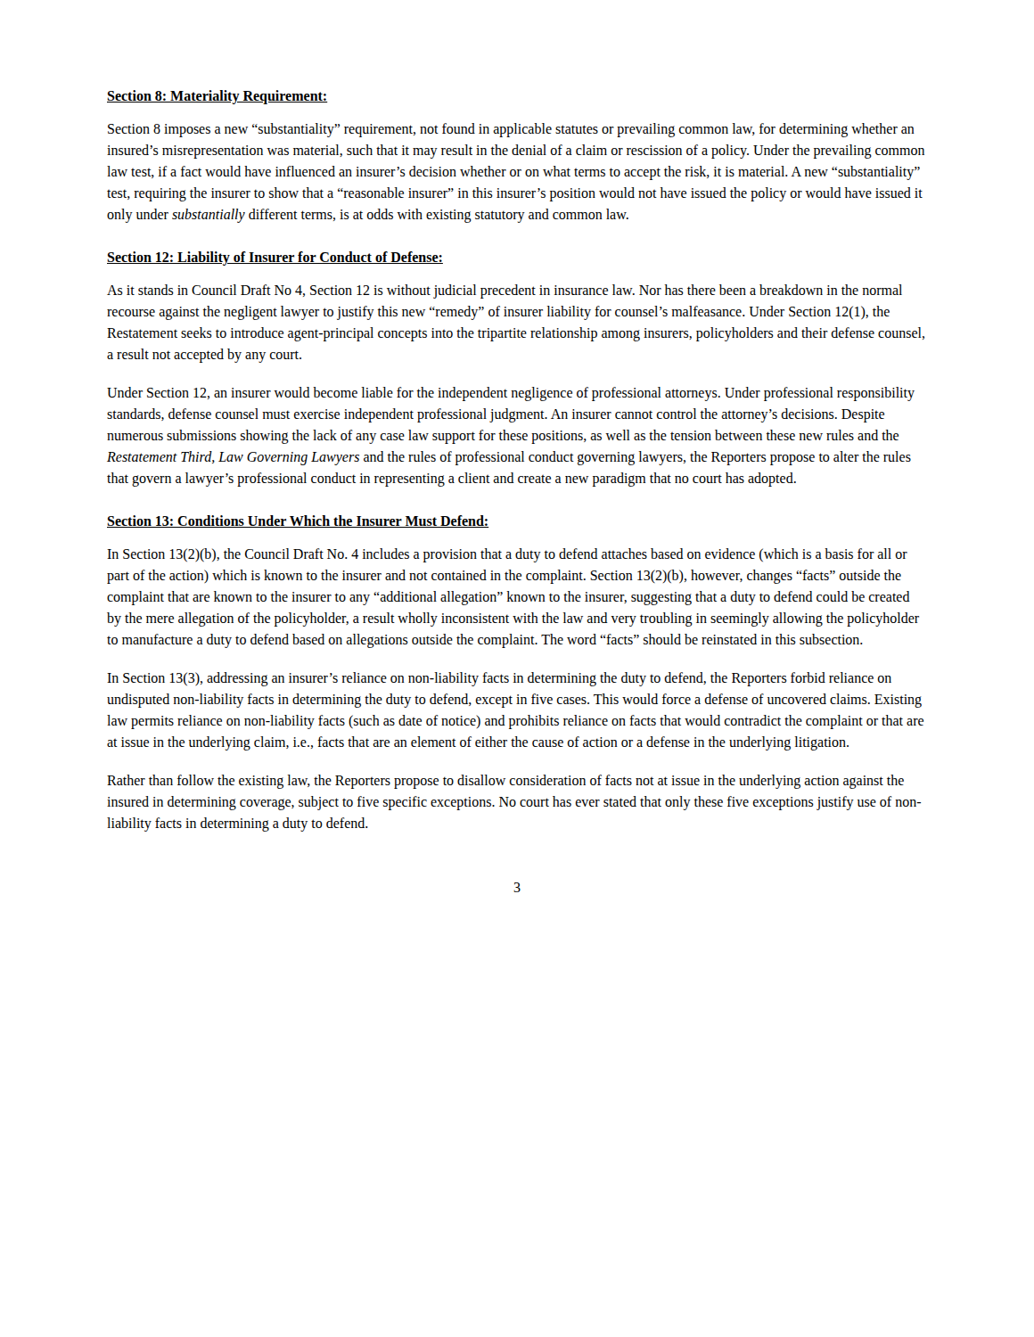Section 8: Materiality Requirement:
Section 8 imposes a new “substantiality” requirement, not found in applicable statutes or prevailing common law, for determining whether an insured’s misrepresentation was material, such that it may result in the denial of a claim or rescission of a policy. Under the prevailing common law test, if a fact would have influenced an insurer’s decision whether or on what terms to accept the risk, it is material. A new “substantiality” test, requiring the insurer to show that a “reasonable insurer” in this insurer’s position would not have issued the policy or would have issued it only under substantially different terms, is at odds with existing statutory and common law.
Section 12: Liability of Insurer for Conduct of Defense:
As it stands in Council Draft No 4, Section 12 is without judicial precedent in insurance law. Nor has there been a breakdown in the normal recourse against the negligent lawyer to justify this new “remedy” of insurer liability for counsel’s malfeasance. Under Section 12(1), the Restatement seeks to introduce agent-principal concepts into the tripartite relationship among insurers, policyholders and their defense counsel, a result not accepted by any court.
Under Section 12, an insurer would become liable for the independent negligence of professional attorneys. Under professional responsibility standards, defense counsel must exercise independent professional judgment. An insurer cannot control the attorney’s decisions. Despite numerous submissions showing the lack of any case law support for these positions, as well as the tension between these new rules and the Restatement Third, Law Governing Lawyers and the rules of professional conduct governing lawyers, the Reporters propose to alter the rules that govern a lawyer’s professional conduct in representing a client and create a new paradigm that no court has adopted.
Section 13: Conditions Under Which the Insurer Must Defend:
In Section 13(2)(b), the Council Draft No. 4 includes a provision that a duty to defend attaches based on evidence (which is a basis for all or part of the action) which is known to the insurer and not contained in the complaint. Section 13(2)(b), however, changes “facts” outside the complaint that are known to the insurer to any “additional allegation” known to the insurer, suggesting that a duty to defend could be created by the mere allegation of the policyholder, a result wholly inconsistent with the law and very troubling in seemingly allowing the policyholder to manufacture a duty to defend based on allegations outside the complaint. The word “facts” should be reinstated in this subsection.
In Section 13(3), addressing an insurer’s reliance on non-liability facts in determining the duty to defend, the Reporters forbid reliance on undisputed non-liability facts in determining the duty to defend, except in five cases. This would force a defense of uncovered claims. Existing law permits reliance on non-liability facts (such as date of notice) and prohibits reliance on facts that would contradict the complaint or that are at issue in the underlying claim, i.e., facts that are an element of either the cause of action or a defense in the underlying litigation.
Rather than follow the existing law, the Reporters propose to disallow consideration of facts not at issue in the underlying action against the insured in determining coverage, subject to five specific exceptions. No court has ever stated that only these five exceptions justify use of non-liability facts in determining a duty to defend.
3